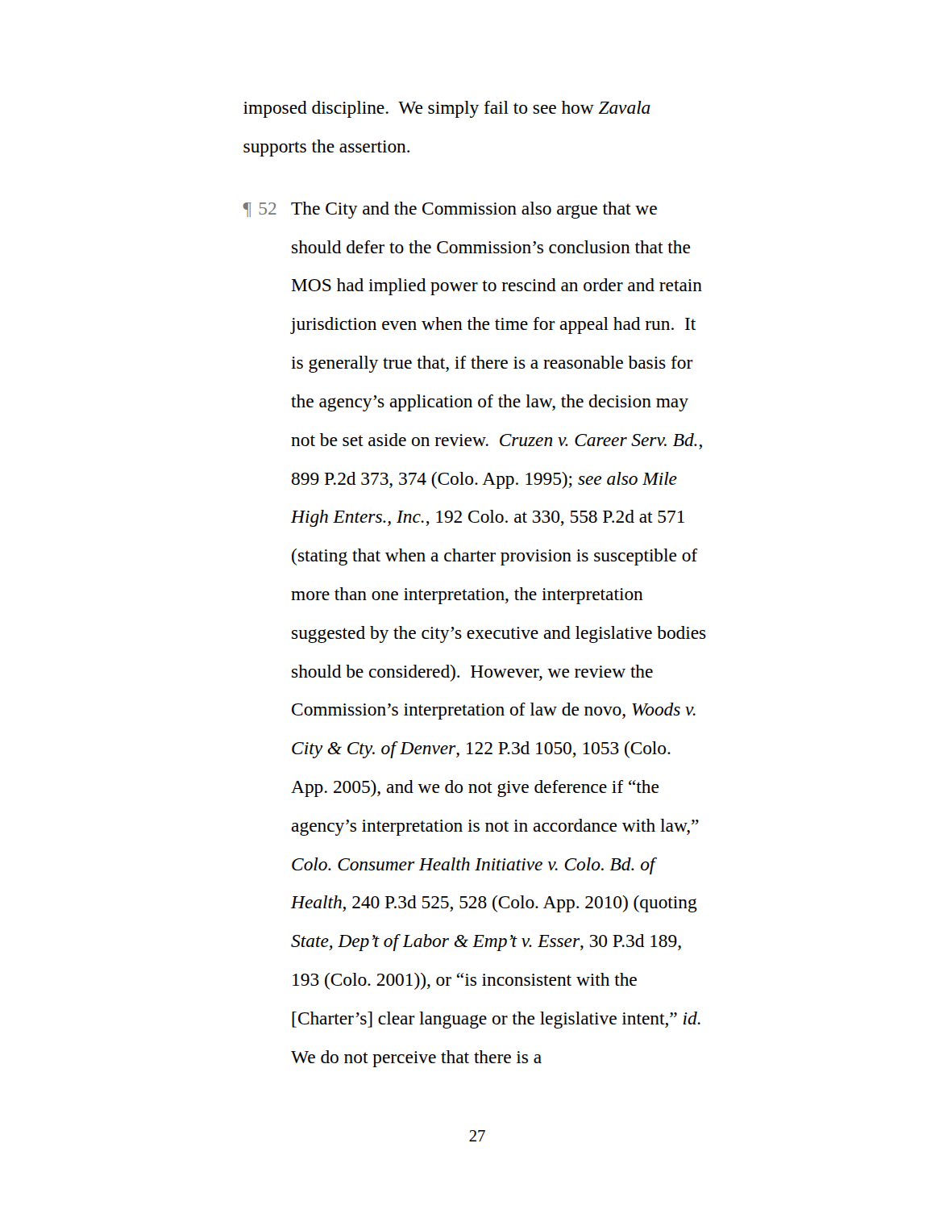imposed discipline. We simply fail to see how Zavala supports the assertion.
¶ 52 The City and the Commission also argue that we should defer to the Commission’s conclusion that the MOS had implied power to rescind an order and retain jurisdiction even when the time for appeal had run. It is generally true that, if there is a reasonable basis for the agency’s application of the law, the decision may not be set aside on review. Cruzen v. Career Serv. Bd., 899 P.2d 373, 374 (Colo. App. 1995); see also Mile High Enters., Inc., 192 Colo. at 330, 558 P.2d at 571 (stating that when a charter provision is susceptible of more than one interpretation, the interpretation suggested by the city’s executive and legislative bodies should be considered). However, we review the Commission’s interpretation of law de novo, Woods v. City & Cty. of Denver, 122 P.3d 1050, 1053 (Colo. App. 2005), and we do not give deference if “the agency’s interpretation is not in accordance with law,” Colo. Consumer Health Initiative v. Colo. Bd. of Health, 240 P.3d 525, 528 (Colo. App. 2010) (quoting State, Dep’t of Labor & Emp’t v. Esser, 30 P.3d 189, 193 (Colo. 2001)), or “is inconsistent with the [Charter’s] clear language or the legislative intent,” id. We do not perceive that there is a
27